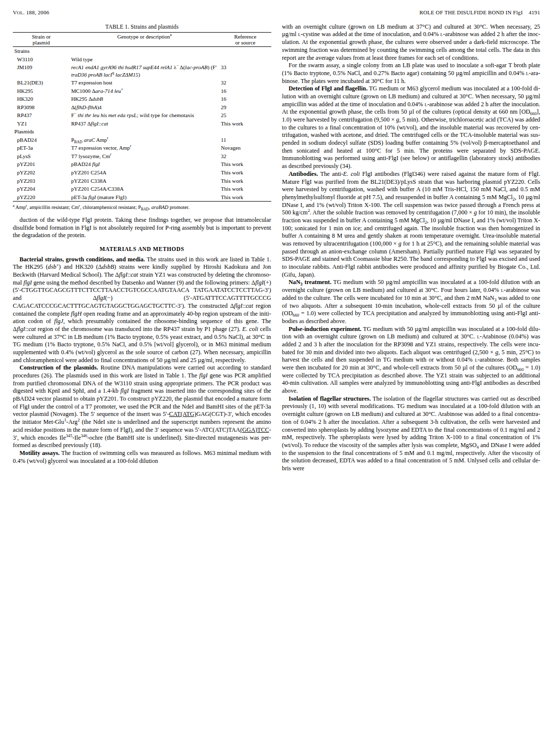VOL. 188, 2006 ROLE OF THE DISULFIDE BOND IN FlgI 4191
TABLE 1. Strains and plasmids
| Strain or plasmid | Genotype or description a | Reference or source |
| --- | --- | --- |
| Strains | | |
| W3110 | Wild type | |
| JM109 | recA1 endA1 gyrA96 thi hsdR17 supE44 relA1 λ − Δ( lac-proAB ) (F′ traD36 proAB lacI q lacZΔM15 ) | 33 |
| BL21(DE3) | T7 expression host | 32 |
| HK295 | MC1000 Δ ara-714 leu + | 16 |
| HK320 | HK295 Δ dsbB | 16 |
| RP3098 | Δ( flhD-flhA )4 | 29 |
| RP437 | F − thi thr leu his met eda rpsL ; wild type for chemotaxis | 25 |
| YZ1 | RP437 Δ flgI :: cat | This work |
| Plasmids | | |
| pBAD24 | P BAD araC Amp r | 11 |
| pET-3a | T7 expression vector, Amp r | Novagen |
| pLysS | T7 lysozyme, Cm r | 32 |
| pYZ201 | pBAD24 flgI | This work |
| pYZ202 | pYZ201 C254A | This work |
| pYZ203 | pYZ201 C338A | This work |
| pYZ204 | pYZ201 C254A/C338A | This work |
| pYZ220 | pET-3a flgI (mature FlgI) | This work |
a Ampr, ampicillin resistant; Cmr, chloramphenicol resistant; PBAD, araBAD promoter.
duction of the wild-type FlgI protein. Taking these findings together, we propose that intramolecular disulfide bond formation in FlgI is not absolutely required for P-ring assembly but is important to prevent the degradation of the protein.
MATERIALS AND METHODS
Bacterial strains, growth conditions, and media. The strains used in this work are listed in Table 1. The HK295 (dsb+) and HK320 (ΔdsbB) strains were kindly supplied by Hiroshi Kadokura and Jon Beckwith (Harvard Medical School). The ΔflgI::cat strain YZ1 was constructed by deleting the chromosomal flgI gene using the method described by Datsenko and Wanner (9) and the following primers: ΔflgI(+) (5′-CTGGTTGCAGCGTTTCTTCCTTAACCTGTCGCCAATGTAACA TATGAATATCCTCCTTAG-3′) and ΔflgI(−) (5′-ATGATTTCCAGTTTTGCCCG CAGACATCCCGCACTTTGCAGTGTAGGCTGGAGCTGCTTC-3′). The constructed ΔflgI::cat region contained the complete flgH open reading frame and an approximately 40-bp region upstream of the initiation codon of flgJ, which presumably contained the ribosome-binding sequence of this gene. The ΔflgI::cat region of the chromosome was transduced into the RP437 strain by P1 phage (27). E. coli cells were cultured at 37°C in LB medium (1% Bacto tryptone, 0.5% yeast extract, and 0.5% NaCl), at 30°C in TG medium (1% Bacto tryptone, 0.5% NaCl, and 0.5% [wt/vol] glycerol), or in M63 minimal medium supplemented with 0.4% (wt/vol) glycerol as the sole source of carbon (27). When necessary, ampicillin and chloramphenicol were added to final concentrations of 50 µg/ml and 25 µg/ml, respectively.
Construction of the plasmids. Routine DNA manipulations were carried out according to standard procedures (26). The plasmids used in this work are listed in Table 1. The flgI gene was PCR amplified from purified chromosomal DNA of the W3110 strain using appropriate primers. The PCR product was digested with KpnI and SphI, and a 1.4-kb flgI fragment was inserted into the corresponding sites of the pBAD24 vector plasmid to obtain pYZ201. To construct pYZ220, the plasmid that encoded a mature form of FlgI under the control of a T7 promoter, we used the PCR and the NdeI and BamHI sites of the pET-3a vector plasmid (Novagen). The 5′ sequence of the insert was 5′-CAT(ATG) GAG(CGT)-3′, which encodes the initiator Met-Glu1-Arg2 (the NdeI site is underlined and the superscript numbers represent the amino acid residue positions in the mature form of FlgI), and the 3′ sequence was 5′-ATC(ATC)TAA(GGA)TCC-3′, which encodes Ile345-Ile346-ochre (the BamHI site is underlined). Site-directed mutagenesis was performed as described previously (18).
Motility assays. The fraction of swimming cells was measured as follows. M63 minimal medium with 0.4% (wt/vol) glycerol was inoculated at a 100-fold dilution
with an overnight culture (grown on LB medium at 37°C) and cultured at 30°C. When necessary, 25 µg/ml l-cystine was added at the time of inoculation, and 0.04% l-arabinose was added 2 h after the inoculation. At the exponential growth phase, the cultures were observed under a dark-field microscope. The swimming fraction was determined by counting the swimming cells among the total cells. The data in this report are the average values from at least three frames for each set of conditions.
For the swarm assay, a single colony from an LB plate was used to inoculate a soft-agar T broth plate (1% Bacto tryptone, 0.5% NaCl, and 0.27% Bacto agar) containing 50 µg/ml ampicillin and 0.04% l-arabinose. The plates were incubated at 30°C for 11 h.
Detection of FlgI and flagellin. TG medium or M63 glycerol medium was inoculated at a 100-fold dilution with an overnight culture (grown on LB medium) and cultured at 30°C. When necessary, 50 µg/ml ampicillin was added at the time of inoculation and 0.04% l-arabinose was added 2 h after the inoculation. At the exponential growth phase, the cells from 50 µl of the cultures (optical density at 660 nm [OD660], 1.0) were harvested by centrifugation (9,500 × g, 5 min). Otherwise, trichloroacetic acid (TCA) was added to the cultures to a final concentration of 10% (wt/vol), and the insoluble material was recovered by centrifugation, washed with acetone, and dried. The centrifuged cells or the TCA-insoluble material was suspended in sodium dodecyl sulfate (SDS) loading buffer containing 5% (vol/vol) β-mercaptoethanol and then sonicated and heated at 100°C for 5 min. The proteins were separated by SDS-PAGE. Immunoblotting was performed using anti-FlgI (see below) or antiflagellin (laboratory stock) antibodies as described previously (34).
Antibodies. The anti-E. coli FlgI antibodies (FlgI346) were raised against the mature form of FlgI. Mature FlgI was purified from the BL21(DE3)/pLysS strain that was harboring plasmid pYZ220. Cells were harvested by centrifugation, washed with buffer A (10 mM Tris-HCl, 150 mM NaCl, and 0.5 mM phenylmethylsulfonyl fluoride at pH 7.5), and resuspended in buffer A containing 5 mM MgCl2, 10 µg/ml DNase I, and 1% (wt/vol) Triton X-100. The cell suspension was twice passed through a French press at 500 kg/cm2. After the soluble fraction was removed by centrifugation (7,000 × g for 10 min), the insoluble fraction was suspended in buffer A containing 5 mM MgCl2, 10 µg/ml DNase I, and 1% (wt/vol) Triton X-100; sonicated for 1 min on ice; and centrifuged again. The insoluble fraction was then homogenized in buffer A containing 8 M urea and gently shaken at room temperature overnight. Urea-insoluble material was removed by ultracentrifugation (100,000 × g for 1 h at 25°C), and the remaining soluble material was passed through an anion-exchange column (Amersham). Partially purified mature FlgI was separated by SDS-PAGE and stained with Coomassie blue R250. The band corresponding to FlgI was excised and used to inoculate rabbits. Anti-FlgI rabbit antibodies were produced and affinity purified by Biogate Co., Ltd. (Gifu, Japan).
NaN3 treatment. TG medium with 50 µg/ml ampicillin was inoculated at a 100-fold dilution with an overnight culture (grown on LB medium) and cultured at 30°C. Four hours later, 0.04% l-arabinose was added to the culture. The cells were incubated for 10 min at 30°C, and then 2 mM NaN3 was added to one of two aliquots. After a subsequent 10-min incubation, whole-cell extracts from 50 µl of the culture (OD660 = 1.0) were collected by TCA precipitation and analyzed by immunoblotting using anti-FlgI antibodies as described above.
Pulse-induction experiment. TG medium with 50 µg/ml ampicillin was inoculated at a 100-fold dilution with an overnight culture (grown on LB medium) and cultured at 30°C. l-Arabinose (0.04%) was added 2 and 3 h after the inoculation for the RP3098 and YZ1 strains, respectively. The cells were incubated for 30 min and divided into two aliquots. Each aliquot was centrifuged (2,500 × g, 5 min, 25°C) to harvest the cells and then suspended in TG medium with or without 0.04% l-arabinose. Both samples were then incubated for 20 min at 30°C, and whole-cell extracts from 50 µl of the cultures (OD660 = 1.0) were collected by TCA precipitation as described above. The YZ1 strain was subjected to an additional 40-min cultivation. All samples were analyzed by immunoblotting using anti-FlgI antibodies as described above.
Isolation of flagellar structures. The isolation of the flagellar structures was carried out as described previously (1, 10) with several modifications. TG medium was inoculated at a 100-fold dilution with an overnight culture (grown on LB medium) and cultured at 30°C. Arabinose was added to a final concentration of 0.04% 2 h after the inoculation. After a subsequent 3-h cultivation, the cells were harvested and converted into spheroplasts by adding lysozyme and EDTA to the final concentrations of 0.1 mg/ml and 2 mM, respectively. The spheroplasts were lysed by adding Triton X-100 to a final concentration of 1% (wt/vol). To reduce the viscosity of the samples after lysis was complete, MgSO4 and DNase I were added to the suspension to the final concentrations of 5 mM and 0.1 mg/ml, respectively. After the viscosity of the solution decreased, EDTA was added to a final concentration of 5 mM. Unlysed cells and cellular debris were